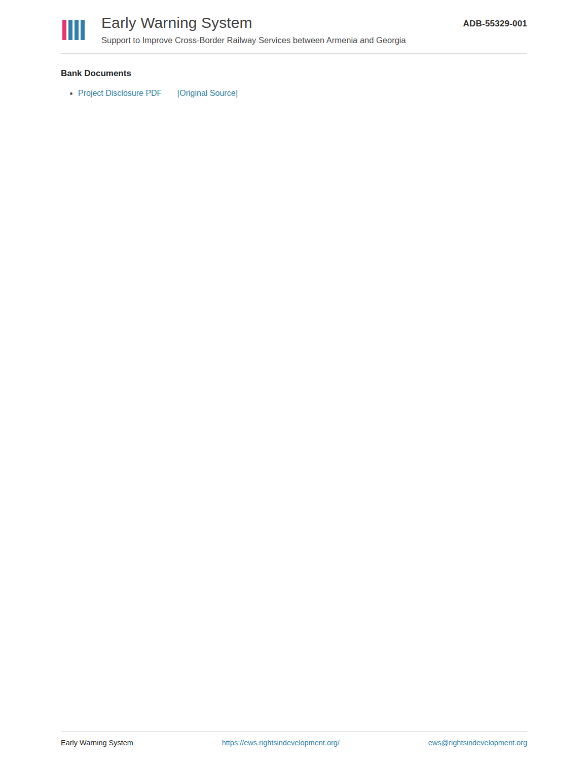Early Warning System
Support to Improve Cross-Border Railway Services between Armenia and Georgia
ADB-55329-001
Bank Documents
Project Disclosure PDF [Original Source]
Early Warning System
https://ews.rightsindevelopment.org/
ews@rightsindevelopment.org